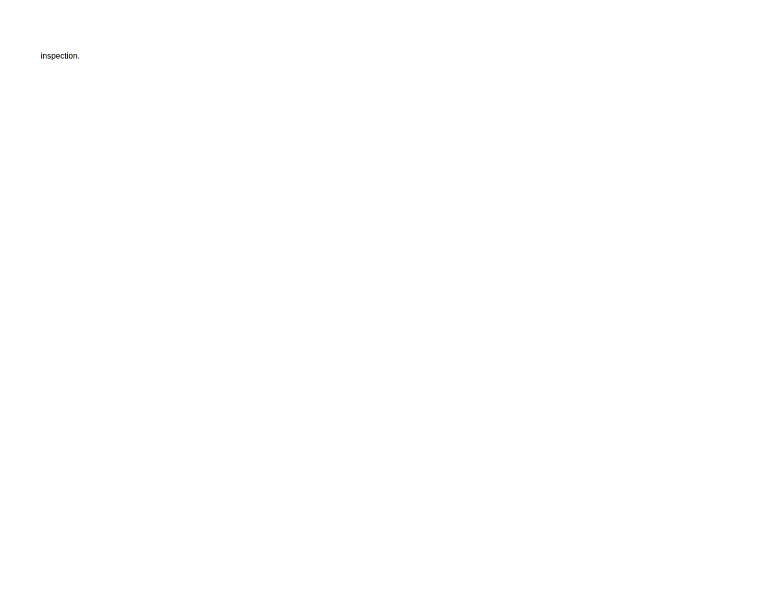inspection.